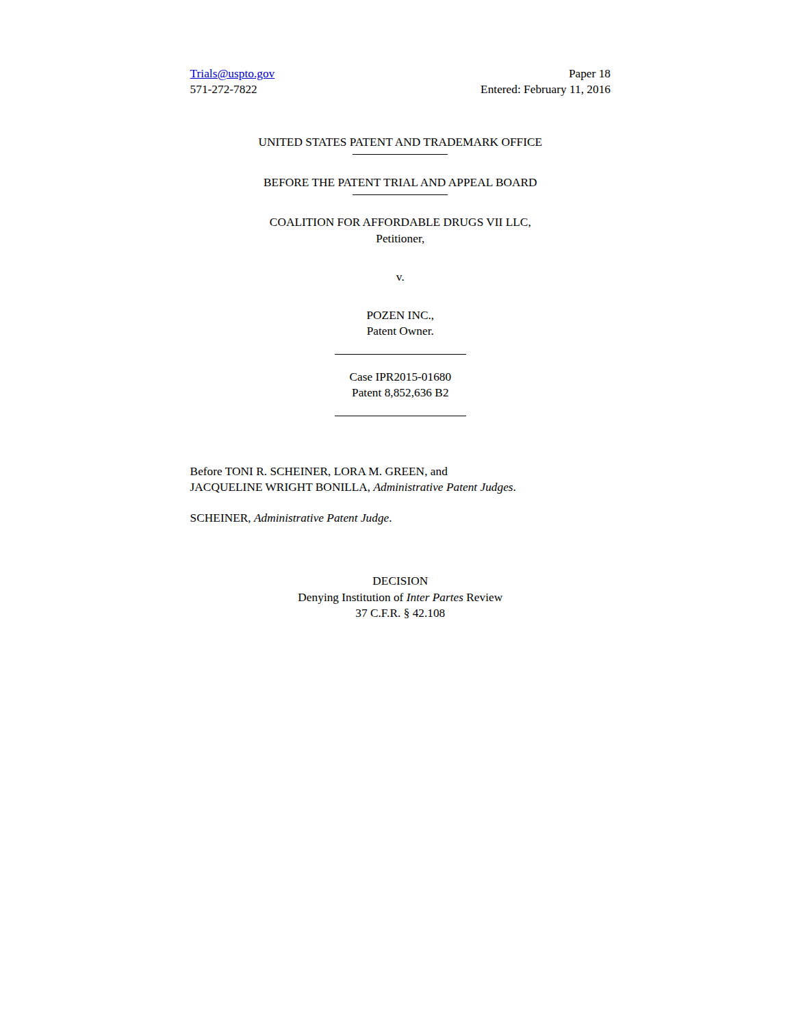| Trials@uspto.gov | Paper 18 |
| 571-272-7822 | Entered: February 11, 2016 |
UNITED STATES PATENT AND TRADEMARK OFFICE
BEFORE THE PATENT TRIAL AND APPEAL BOARD
COALITION FOR AFFORDABLE DRUGS VII LLC,
Petitioner,
v.
POZEN INC.,
Patent Owner.
Case IPR2015-01680
Patent 8,852,636 B2
Before TONI R. SCHEINER, LORA M. GREEN, and
JACQUELINE WRIGHT BONILLA, Administrative Patent Judges.
SCHEINER, Administrative Patent Judge.
DECISION
Denying Institution of Inter Partes Review
37 C.F.R. § 42.108